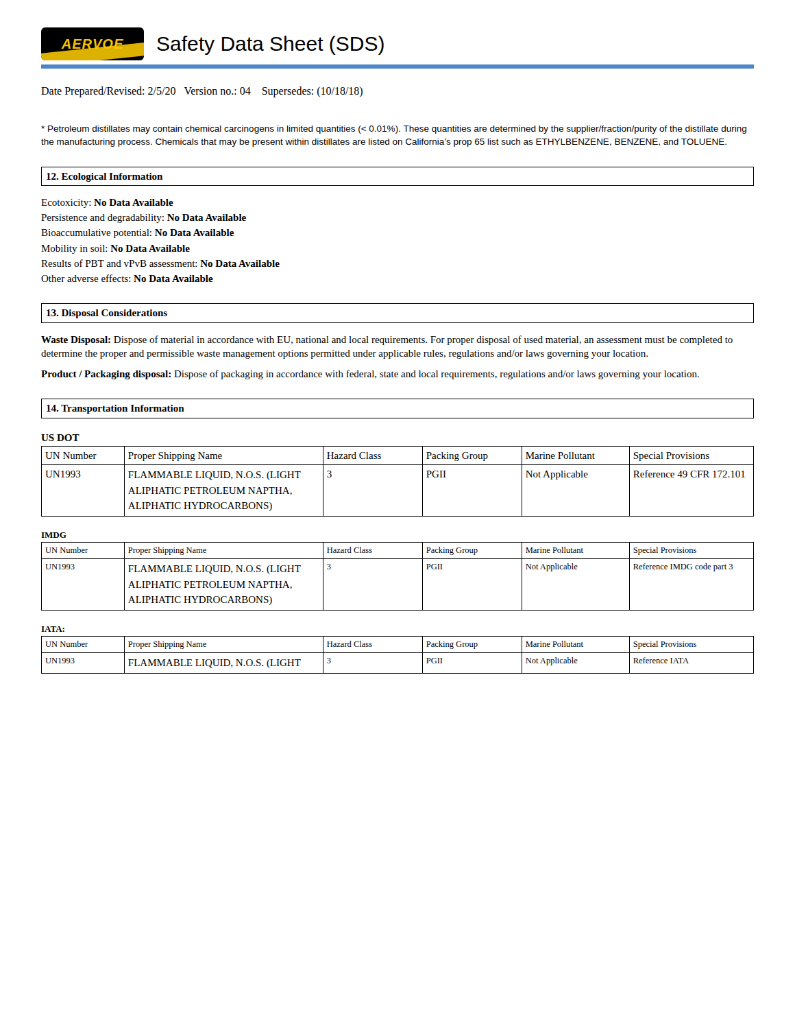Safety Data Sheet (SDS)
Date Prepared/Revised: 2/5/20 Version no.: 04 Supersedes: (10/18/18)
* Petroleum distillates may contain chemical carcinogens in limited quantities (< 0.01%). These quantities are determined by the supplier/fraction/purity of the distillate during the manufacturing process. Chemicals that may be present within distillates are listed on California’s prop 65 list such as ETHYLBENZENE, BENZENE, and TOLUENE.
12. Ecological Information
Ecotoxicity: No Data Available
Persistence and degradability: No Data Available
Bioaccumulative potential: No Data Available
Mobility in soil: No Data Available
Results of PBT and vPvB assessment: No Data Available
Other adverse effects: No Data Available
13. Disposal Considerations
Waste Disposal: Dispose of material in accordance with EU, national and local requirements. For proper disposal of used material, an assessment must be completed to determine the proper and permissible waste management options permitted under applicable rules, regulations and/or laws governing your location.
Product / Packaging disposal: Dispose of packaging in accordance with federal, state and local requirements, regulations and/or laws governing your location.
14. Transportation Information
US DOT
| UN Number | Proper Shipping Name | Hazard Class | Packing Group | Marine Pollutant | Special Provisions |
| UN1993 | FLAMMABLE LIQUID, N.O.S. (LIGHT ALIPHATIC PETROLEUM NAPTHA, ALIPHATIC HYDROCARBONS) | 3 | PGII | Not Applicable | Reference 49 CFR 172.101 |
IMDG
| UN Number | Proper Shipping Name | Hazard Class | Packing Group | Marine Pollutant | Special Provisions |
| UN1993 | FLAMMABLE LIQUID, N.O.S. (LIGHT ALIPHATIC PETROLEUM NAPTHA, ALIPHATIC HYDROCARBONS) | 3 | PGII | Not Applicable | Reference IMDG code part 3 |
IATA:
| UN Number | Proper Shipping Name | Hazard Class | Packing Group | Marine Pollutant | Special Provisions |
| UN1993 | FLAMMABLE LIQUID, N.O.S. (LIGHT | 3 | PGII | Not Applicable | Reference IATA |